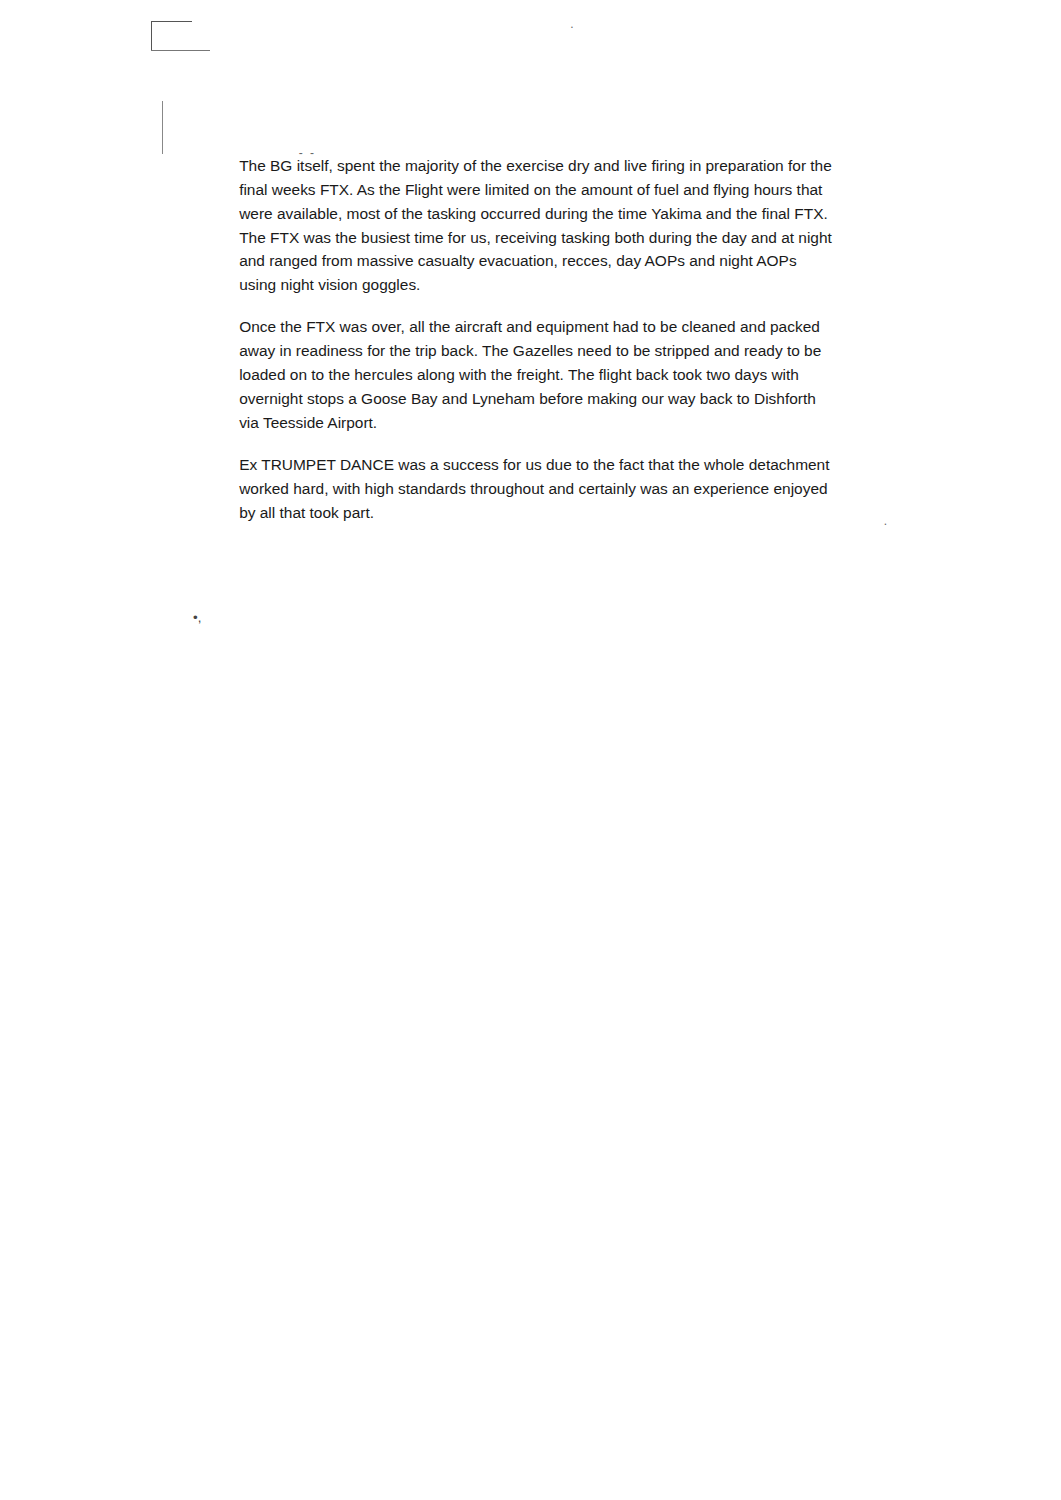.
- -
.
•,
The BG itself, spent the majority of the exercise dry and live firing in preparation for the final weeks FTX. As the Flight were limited on the amount of fuel and flying hours that were available, most of the tasking occurred during the time Yakima and the final FTX. The FTX was the busiest time for us, receiving tasking both during the day and at night and ranged from massive casualty evacuation, recces, day AOPs and night AOPs using night vision goggles.
Once the FTX was over, all the aircraft and equipment had to be cleaned and packed away in readiness for the trip back. The Gazelles need to be stripped and ready to be loaded on to the hercules along with the freight. The flight back took two days with overnight stops a Goose Bay and Lyneham before making our way back to Dishforth via Teesside Airport.
Ex TRUMPET DANCE was a success for us due to the fact that the whole detachment worked hard, with high standards throughout and certainly was an experience enjoyed by all that took part.